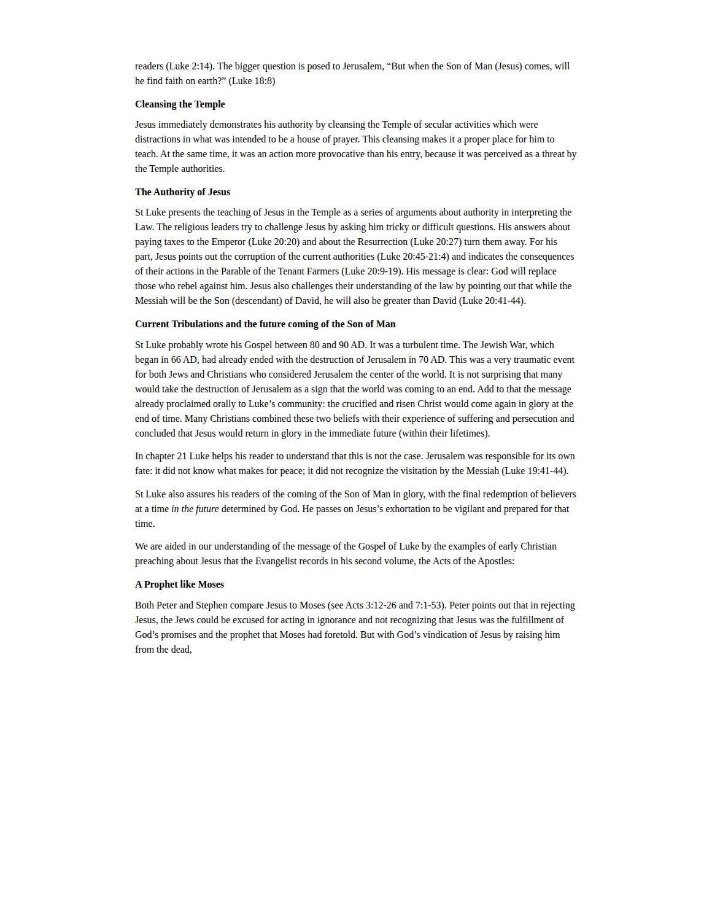readers (Luke 2:14). The bigger question is posed to Jerusalem, “But when the Son of Man (Jesus) comes, will he find faith on earth?” (Luke 18:8)
Cleansing the Temple
Jesus immediately demonstrates his authority by cleansing the Temple of secular activities which were distractions in what was intended to be a house of prayer. This cleansing makes it a proper place for him to teach. At the same time, it was an action more provocative than his entry, because it was perceived as a threat by the Temple authorities.
The Authority of Jesus
St Luke presents the teaching of Jesus in the Temple as a series of arguments about authority in interpreting the Law. The religious leaders try to challenge Jesus by asking him tricky or difficult questions. His answers about paying taxes to the Emperor (Luke 20:20) and about the Resurrection (Luke 20:27) turn them away. For his part, Jesus points out the corruption of the current authorities (Luke 20:45-21:4) and indicates the consequences of their actions in the Parable of the Tenant Farmers (Luke 20:9-19). His message is clear: God will replace those who rebel against him. Jesus also challenges their understanding of the law by pointing out that while the Messiah will be the Son (descendant) of David, he will also be greater than David (Luke 20:41-44).
Current Tribulations and the future coming of the Son of Man
St Luke probably wrote his Gospel between 80 and 90 AD. It was a turbulent time. The Jewish War, which began in 66 AD, had already ended with the destruction of Jerusalem in 70 AD. This was a very traumatic event for both Jews and Christians who considered Jerusalem the center of the world. It is not surprising that many would take the destruction of Jerusalem as a sign that the world was coming to an end. Add to that the message already proclaimed orally to Luke’s community: the crucified and risen Christ would come again in glory at the end of time. Many Christians combined these two beliefs with their experience of suffering and persecution and concluded that Jesus would return in glory in the immediate future (within their lifetimes).
In chapter 21 Luke helps his reader to understand that this is not the case. Jerusalem was responsible for its own fate: it did not know what makes for peace; it did not recognize the visitation by the Messiah (Luke 19:41-44).
St Luke also assures his readers of the coming of the Son of Man in glory, with the final redemption of believers at a time in the future determined by God. He passes on Jesus’s exhortation to be vigilant and prepared for that time.
We are aided in our understanding of the message of the Gospel of Luke by the examples of early Christian preaching about Jesus that the Evangelist records in his second volume, the Acts of the Apostles:
A Prophet like Moses
Both Peter and Stephen compare Jesus to Moses (see Acts 3:12-26 and 7:1-53). Peter points out that in rejecting Jesus, the Jews could be excused for acting in ignorance and not recognizing that Jesus was the fulfillment of God’s promises and the prophet that Moses had foretold. But with God’s vindication of Jesus by raising him from the dead,